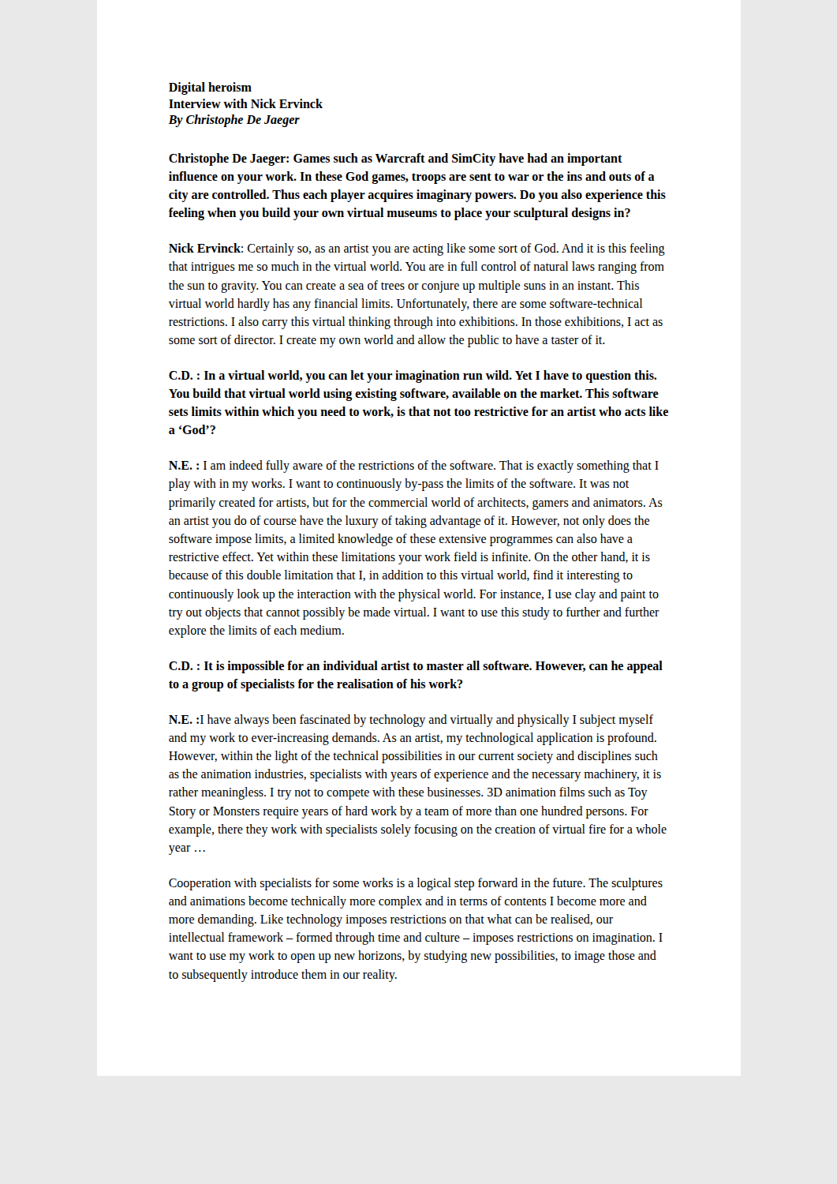Digital heroism
Interview with Nick Ervinck
By Christophe De Jaeger
Christophe De Jaeger: Games such as Warcraft and SimCity have had an important influence on your work. In these God games, troops are sent to war or the ins and outs of a city are controlled. Thus each player acquires imaginary powers. Do you also experience this feeling when you build your own virtual museums to place your sculptural designs in?
Nick Ervinck: Certainly so, as an artist you are acting like some sort of God. And it is this feeling that intrigues me so much in the virtual world. You are in full control of natural laws ranging from the sun to gravity. You can create a sea of trees or conjure up multiple suns in an instant. This virtual world hardly has any financial limits. Unfortunately, there are some software-technical restrictions. I also carry this virtual thinking through into exhibitions. In those exhibitions, I act as some sort of director. I create my own world and allow the public to have a taster of it.
C.D. : In a virtual world, you can let your imagination run wild. Yet I have to question this. You build that virtual world using existing software, available on the market. This software sets limits within which you need to work, is that not too restrictive for an artist who acts like a ‘God’?
N.E. : I am indeed fully aware of the restrictions of the software. That is exactly something that I play with in my works. I want to continuously by-pass the limits of the software. It was not primarily created for artists, but for the commercial world of architects, gamers and animators. As an artist you do of course have the luxury of taking advantage of it. However, not only does the software impose limits, a limited knowledge of these extensive programmes can also have a restrictive effect. Yet within these limitations your work field is infinite. On the other hand, it is because of this double limitation that I, in addition to this virtual world, find it interesting to continuously look up the interaction with the physical world. For instance, I use clay and paint to try out objects that cannot possibly be made virtual. I want to use this study to further and further explore the limits of each medium.
C.D. : It is impossible for an individual artist to master all software. However, can he appeal to a group of specialists for the realisation of his work?
N.E. : I have always been fascinated by technology and virtually and physically I subject myself and my work to ever-increasing demands. As an artist, my technological application is profound. However, within the light of the technical possibilities in our current society and disciplines such as the animation industries, specialists with years of experience and the necessary machinery, it is rather meaningless. I try not to compete with these businesses. 3D animation films such as Toy Story or Monsters require years of hard work by a team of more than one hundred persons. For example, there they work with specialists solely focusing on the creation of virtual fire for a whole year …
Cooperation with specialists for some works is a logical step forward in the future. The sculptures and animations become technically more complex and in terms of contents I become more and more demanding. Like technology imposes restrictions on that what can be realised, our intellectual framework – formed through time and culture – imposes restrictions on imagination. I want to use my work to open up new horizons, by studying new possibilities, to image those and to subsequently introduce them in our reality.